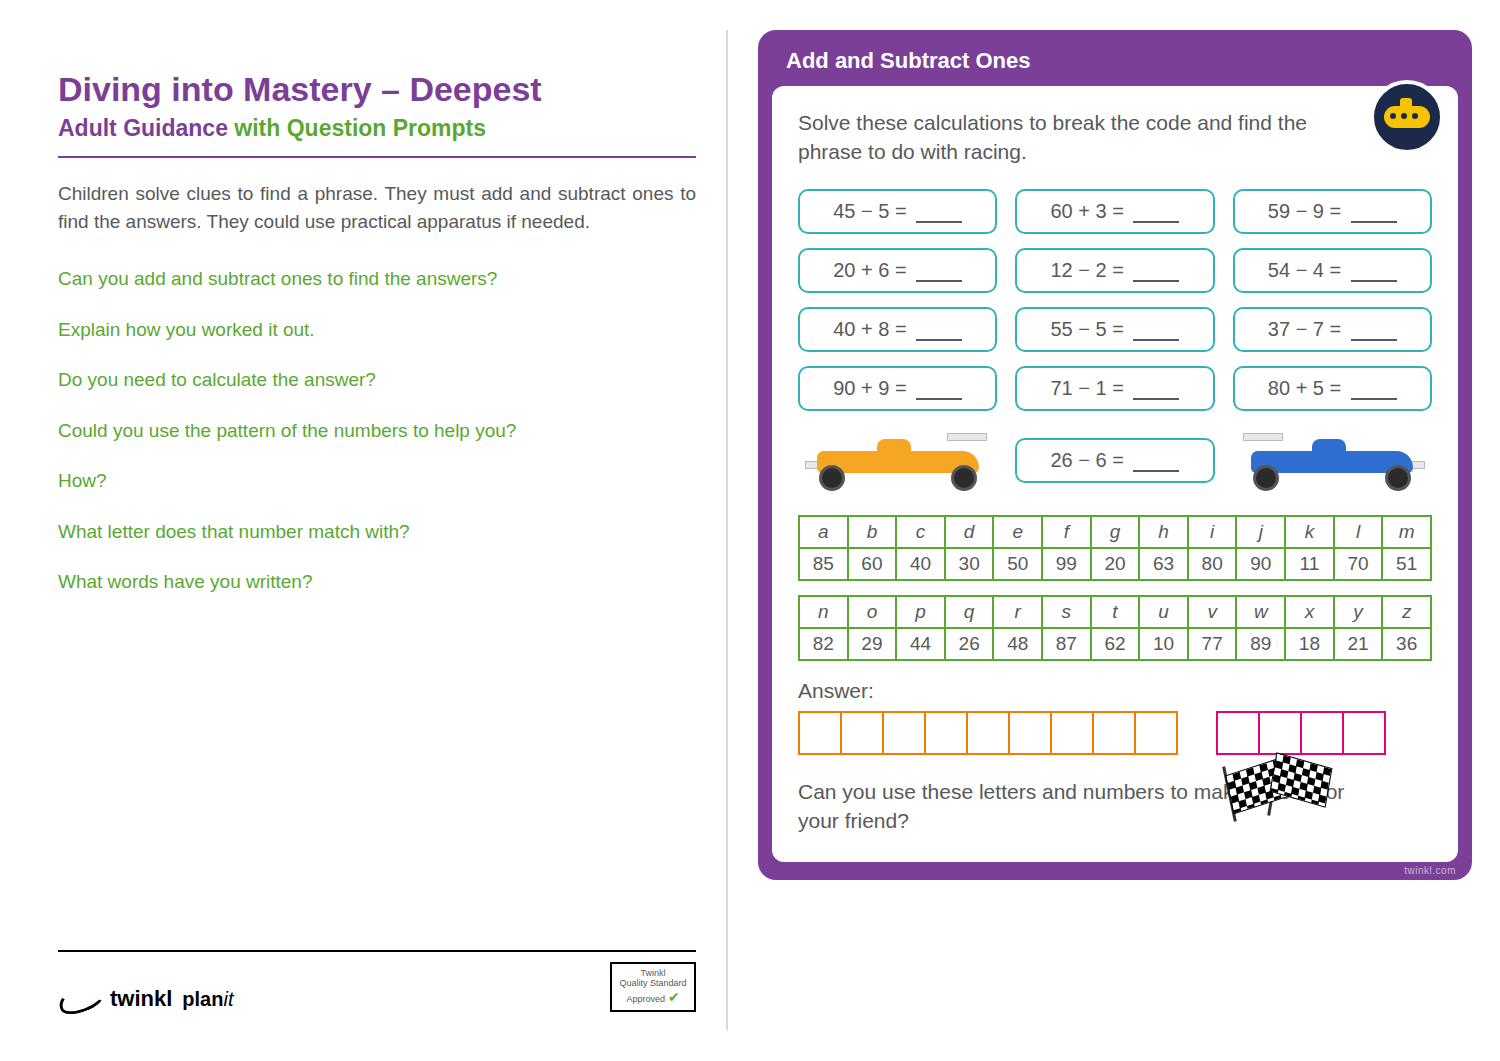Diving into Mastery – Deepest
Adult Guidance with Question Prompts
Children solve clues to find a phrase. They must add and subtract ones to find the answers. They could use practical apparatus if needed.
Can you add and subtract ones to find the answers?
Explain how you worked it out.
Do you need to calculate the answer?
Could you use the pattern of the numbers to help you?
How?
What letter does that number match with?
What words have you written?
twinkl planit
Twinkl
Quality Standard
Approved ✔
Add and Subtract Ones
Solve these calculations to break the code and find the phrase to do with racing.
45 − 5 =
60 + 3 =
59 − 9 =
20 + 6 =
12 − 2 =
54 − 4 =
40 + 8 =
55 − 5 =
37 − 7 =
90 + 9 =
71 − 1 =
80 + 5 =
26 − 6 =
| a | b | c | d | e | f | g | h | i | j | k | l | m |
| 85 | 60 | 40 | 30 | 50 | 99 | 20 | 63 | 80 | 90 | 11 | 70 | 51 |
| n | o | p | q | r | s | t | u | v | w | x | y | z |
| 82 | 29 | 44 | 26 | 48 | 87 | 62 | 10 | 77 | 89 | 18 | 21 | 36 |
Answer:
Can you use these letters and numbers to make a code for your friend?
twinkl.com